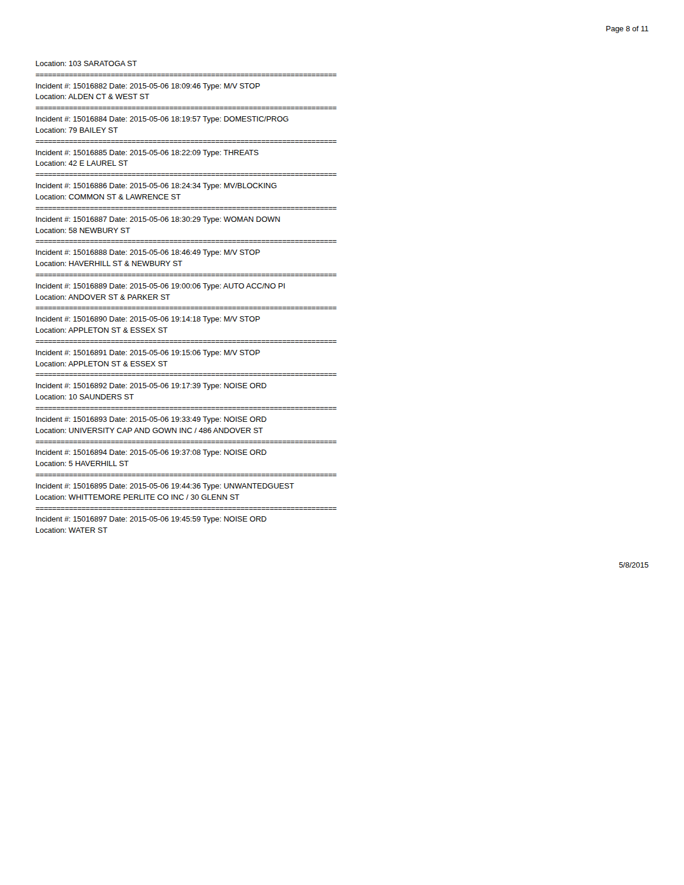Page 8 of 11
Location: 103 SARATOGA ST ======================================================================== Incident #: 15016882 Date: 2015-05-06 18:09:46 Type: M/V STOP Location: ALDEN CT & WEST ST ======================================================================== Incident #: 15016884 Date: 2015-05-06 18:19:57 Type: DOMESTIC/PROG Location: 79 BAILEY ST ======================================================================== Incident #: 15016885 Date: 2015-05-06 18:22:09 Type: THREATS Location: 42 E LAUREL ST ======================================================================== Incident #: 15016886 Date: 2015-05-06 18:24:34 Type: MV/BLOCKING Location: COMMON ST & LAWRENCE ST ======================================================================== Incident #: 15016887 Date: 2015-05-06 18:30:29 Type: WOMAN DOWN Location: 58 NEWBURY ST ======================================================================== Incident #: 15016888 Date: 2015-05-06 18:46:49 Type: M/V STOP Location: HAVERHILL ST & NEWBURY ST ======================================================================== Incident #: 15016889 Date: 2015-05-06 19:00:06 Type: AUTO ACC/NO PI Location: ANDOVER ST & PARKER ST ======================================================================== Incident #: 15016890 Date: 2015-05-06 19:14:18 Type: M/V STOP Location: APPLETON ST & ESSEX ST ======================================================================== Incident #: 15016891 Date: 2015-05-06 19:15:06 Type: M/V STOP Location: APPLETON ST & ESSEX ST ======================================================================== Incident #: 15016892 Date: 2015-05-06 19:17:39 Type: NOISE ORD Location: 10 SAUNDERS ST ======================================================================== Incident #: 15016893 Date: 2015-05-06 19:33:49 Type: NOISE ORD Location: UNIVERSITY CAP AND GOWN INC / 486 ANDOVER ST ======================================================================== Incident #: 15016894 Date: 2015-05-06 19:37:08 Type: NOISE ORD Location: 5 HAVERHILL ST ======================================================================== Incident #: 15016895 Date: 2015-05-06 19:44:36 Type: UNWANTEDGUEST Location: WHITTEMORE PERLITE CO INC / 30 GLENN ST ======================================================================== Incident #: 15016897 Date: 2015-05-06 19:45:59 Type: NOISE ORD Location: WATER ST
5/8/2015